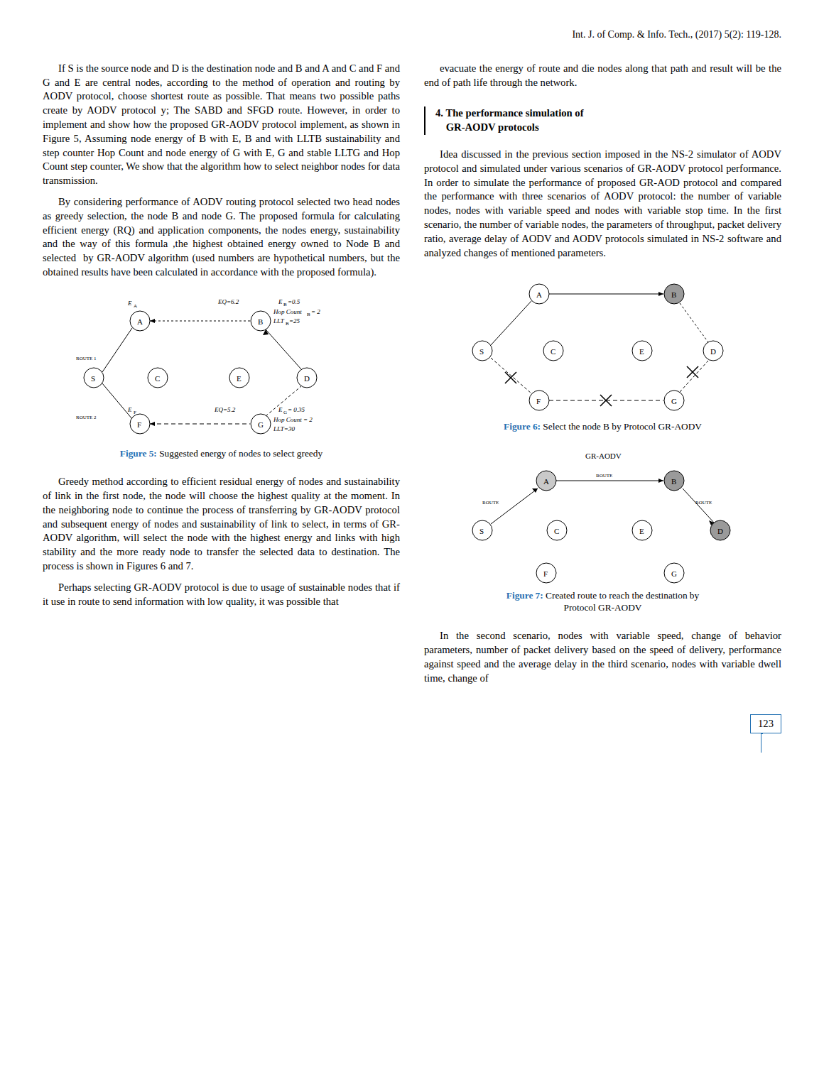Int. J. of Comp. & Info. Tech., (2017) 5(2): 119-128.
If S is the source node and D is the destination node and B and A and C and F and G and E are central nodes, according to the method of operation and routing by AODV protocol, choose shortest route as possible. That means two possible paths create by AODV protocol y; The SABD and SFGD route. However, in order to implement and show how the proposed GR-AODV protocol implement, as shown in Figure 5, Assuming node energy of B with E, B and with LLTB sustainability and step counter Hop Count and node energy of G with E, G and stable LLTG and Hop Count step counter, We show that the algorithm how to select neighbor nodes for data transmission.
By considering performance of AODV routing protocol selected two head nodes as greedy selection, the node B and node G. The proposed formula for calculating efficient energy (RQ) and application components, the nodes energy, sustainability and the way of this formula ,the highest obtained energy owned to Node B and selected by GR-AODV algorithm (used numbers are hypothetical numbers, but the obtained results have been calculated in accordance with the proposed formula).
E A EQ=6.2 E B =0.5 Hop Count B = 2 LLT B =25 A B S C E D F G ROUTE 1 ROUTE 2 E F EQ=5.2 E G = 0.35 Hop Count = 2 LLT=30
Figure 5: Suggested energy of nodes to select greedy
Greedy method according to efficient residual energy of nodes and sustainability of link in the first node, the node will choose the highest quality at the moment. In the neighboring node to continue the process of transferring by GR-AODV protocol and subsequent energy of nodes and sustainability of link to select, in terms of GR-AODV algorithm, will select the node with the highest energy and links with high stability and the more ready node to transfer the selected data to destination. The process is shown in Figures 6 and 7.
Perhaps selecting GR-AODV protocol is due to usage of sustainable nodes that if it use in route to send information with low quality, it was possible that
evacuate the energy of route and die nodes along that path and result will be the end of path life through the network.
4. The performance simulation of
GR-AODV protocols
Idea discussed in the previous section imposed in the NS-2 simulator of AODV protocol and simulated under various scenarios of GR-AODV protocol performance. In order to simulate the performance of proposed GR-AOD protocol and compared the performance with three scenarios of AODV protocol: the number of variable nodes, nodes with variable speed and nodes with variable stop time. In the first scenario, the number of variable nodes, the parameters of throughput, packet delivery ratio, average delay of AODV and AODV protocols simulated in NS-2 software and analyzed changes of mentioned parameters.
A B S C E D F G
Figure 6: Select the node B by Protocol GR-AODV
GR-AODV A B S C E D F G ROUTE ROUTE ROUTE
Figure 7: Created route to reach the destination by
Protocol GR-AODV
In the second scenario, nodes with variable speed, change of behavior parameters, number of packet delivery based on the speed of delivery, performance against speed and the average delay in the third scenario, nodes with variable dwell time, change of
123